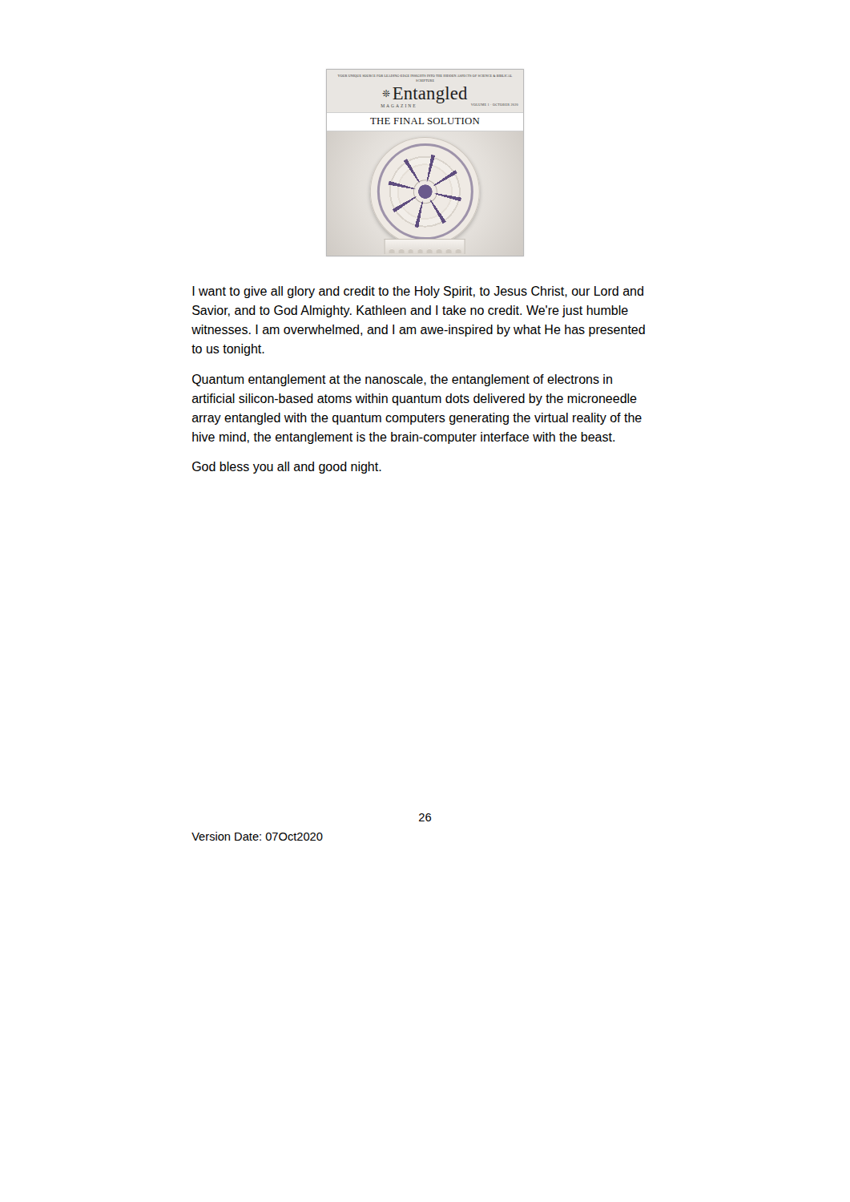Your Unique Source For Leading-Edge Insights Into The Hidden Aspects Of Science & Biblical Scripture
❊Entangled
Volume 1 · October 2020 Magazine
The Final Solution
I want to give all glory and credit to the Holy Spirit, to Jesus Christ, our Lord and Savior, and to God Almighty. Kathleen and I take no credit. We're just humble witnesses. I am overwhelmed, and I am awe-inspired by what He has presented to us tonight.
Quantum entanglement at the nanoscale, the entanglement of electrons in artificial silicon-based atoms within quantum dots delivered by the microneedle array entangled with the quantum computers generating the virtual reality of the hive mind, the entanglement is the brain-computer interface with the beast.
God bless you all and good night.
26
Version Date: 07Oct2020